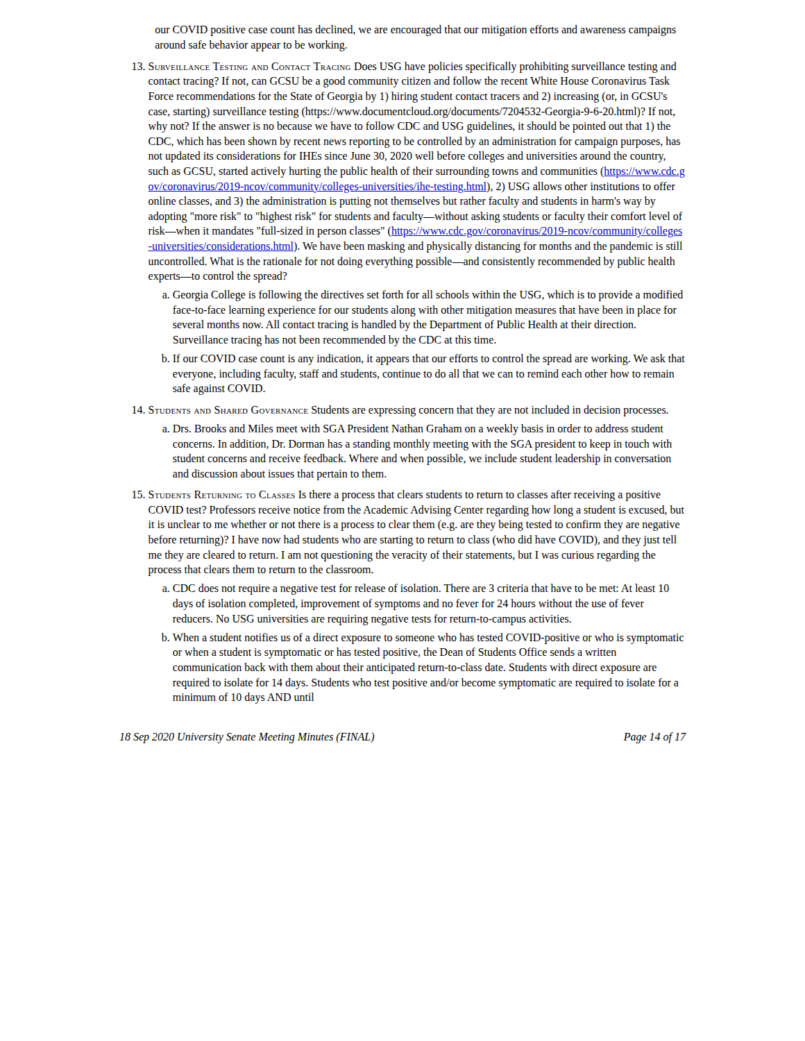our COVID positive case count has declined, we are encouraged that our mitigation efforts and awareness campaigns around safe behavior appear to be working.
Surveillance Testing and Contact Tracing Does USG have policies specifically prohibiting surveillance testing and contact tracing? If not, can GCSU be a good community citizen and follow the recent White House Coronavirus Task Force recommendations for the State of Georgia by 1) hiring student contact tracers and 2) increasing (or, in GCSU's case, starting) surveillance testing (https://www.documentcloud.org/documents/7204532-Georgia-9-6-20.html)? If not, why not? If the answer is no because we have to follow CDC and USG guidelines, it should be pointed out that 1) the CDC, which has been shown by recent news reporting to be controlled by an administration for campaign purposes, has not updated its considerations for IHEs since June 30, 2020 well before colleges and universities around the country, such as GCSU, started actively hurting the public health of their surrounding towns and communities (https://www.cdc.gov/coronavirus/2019-ncov/community/colleges-universities/ihe-testing.html), 2) USG allows other institutions to offer online classes, and 3) the administration is putting not themselves but rather faculty and students in harm's way by adopting "more risk" to "highest risk" for students and faculty—without asking students or faculty their comfort level of risk—when it mandates "full-sized in person classes" (https://www.cdc.gov/coronavirus/2019-ncov/community/colleges-universities/considerations.html). We have been masking and physically distancing for months and the pandemic is still uncontrolled. What is the rationale for not doing everything possible—and consistently recommended by public health experts—to control the spread?
Georgia College is following the directives set forth for all schools within the USG, which is to provide a modified face-to-face learning experience for our students along with other mitigation measures that have been in place for several months now. All contact tracing is handled by the Department of Public Health at their direction. Surveillance tracing has not been recommended by the CDC at this time.
If our COVID case count is any indication, it appears that our efforts to control the spread are working. We ask that everyone, including faculty, staff and students, continue to do all that we can to remind each other how to remain safe against COVID.
Students and Shared Governance Students are expressing concern that they are not included in decision processes.
Drs. Brooks and Miles meet with SGA President Nathan Graham on a weekly basis in order to address student concerns. In addition, Dr. Dorman has a standing monthly meeting with the SGA president to keep in touch with student concerns and receive feedback. Where and when possible, we include student leadership in conversation and discussion about issues that pertain to them.
Students Returning to Classes Is there a process that clears students to return to classes after receiving a positive COVID test? Professors receive notice from the Academic Advising Center regarding how long a student is excused, but it is unclear to me whether or not there is a process to clear them (e.g. are they being tested to confirm they are negative before returning)? I have now had students who are starting to return to class (who did have COVID), and they just tell me they are cleared to return. I am not questioning the veracity of their statements, but I was curious regarding the process that clears them to return to the classroom.
CDC does not require a negative test for release of isolation. There are 3 criteria that have to be met: At least 10 days of isolation completed, improvement of symptoms and no fever for 24 hours without the use of fever reducers. No USG universities are requiring negative tests for return-to-campus activities.
When a student notifies us of a direct exposure to someone who has tested COVID-positive or who is symptomatic or when a student is symptomatic or has tested positive, the Dean of Students Office sends a written communication back with them about their anticipated return-to-class date. Students with direct exposure are required to isolate for 14 days. Students who test positive and/or become symptomatic are required to isolate for a minimum of 10 days AND until
18 Sep 2020 University Senate Meeting Minutes (FINAL) Page 14 of 17